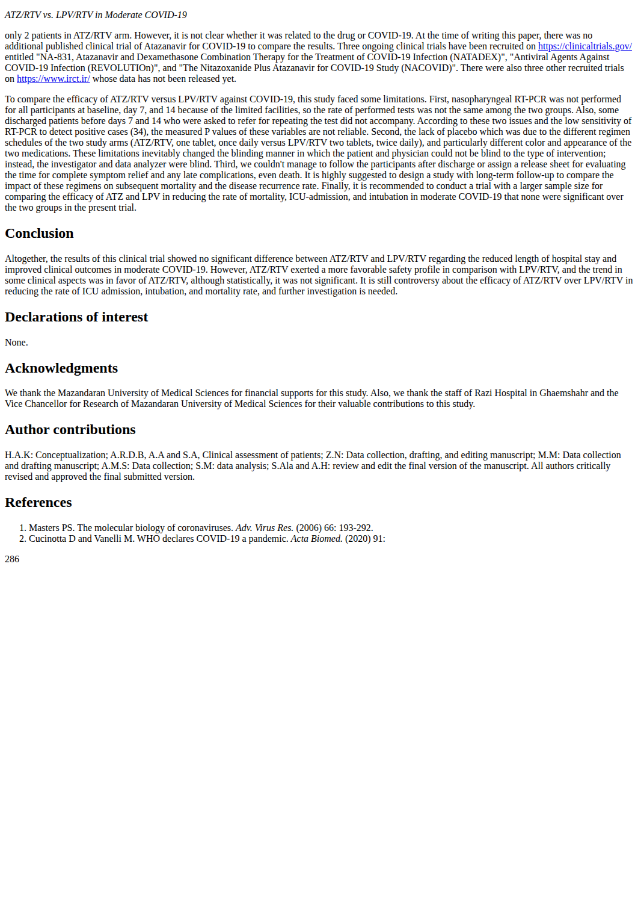ATZ/RTV vs. LPV/RTV in Moderate COVID-19
only 2 patients in ATZ/RTV arm. However, it is not clear whether it was related to the drug or COVID-19. At the time of writing this paper, there was no additional published clinical trial of Atazanavir for COVID-19 to compare the results. Three ongoing clinical trials have been recruited on https://clinicaltrials.gov/ entitled "NA-831, Atazanavir and Dexamethasone Combination Therapy for the Treatment of COVID-19 Infection (NATADEX)", "Antiviral Agents Against COVID-19 Infection (REVOLUTIOn)", and "The Nitazoxanide Plus Atazanavir for COVID-19 Study (NACOVID)". There were also three other recruited trials on https://www.irct.ir/ whose data has not been released yet.
To compare the efficacy of ATZ/RTV versus LPV/RTV against COVID-19, this study faced some limitations. First, nasopharyngeal RT-PCR was not performed for all participants at baseline, day 7, and 14 because of the limited facilities, so the rate of performed tests was not the same among the two groups. Also, some discharged patients before days 7 and 14 who were asked to refer for repeating the test did not accompany. According to these two issues and the low sensitivity of RT-PCR to detect positive cases (34), the measured P values of these variables are not reliable. Second, the lack of placebo which was due to the different regimen schedules of the two study arms (ATZ/RTV, one tablet, once daily versus LPV/RTV two tablets, twice daily), and particularly different color and appearance of the two medications. These limitations inevitably changed the blinding manner in which the patient and physician could not be blind to the type of intervention; instead, the investigator and data analyzer were blind. Third, we couldn't manage to follow the participants after discharge or assign a release sheet for evaluating the time for complete symptom relief and any late complications, even death. It is highly suggested to design a study with long-term follow-up to compare the impact of these regimens on subsequent mortality and the disease recurrence rate. Finally, it is recommended to conduct a trial with a larger sample size for comparing the efficacy of ATZ and LPV in reducing the rate of mortality, ICU-admission, and intubation in moderate COVID-19 that none were significant over the two groups in the present trial.
Conclusion
Altogether, the results of this clinical trial showed no significant difference between ATZ/RTV and LPV/RTV regarding the reduced length of hospital stay and improved clinical outcomes in moderate COVID-19. However, ATZ/RTV exerted a more favorable safety profile in comparison with LPV/RTV, and the trend in some clinical aspects was in favor of ATZ/RTV, although statistically, it was not significant. It is still controversy about the efficacy of ATZ/RTV over LPV/RTV in reducing the rate of ICU admission, intubation, and mortality rate, and further investigation is needed.
Declarations of interest
None.
Acknowledgments
We thank the Mazandaran University of Medical Sciences for financial supports for this study. Also, we thank the staff of Razi Hospital in Ghaemshahr and the Vice Chancellor for Research of Mazandaran University of Medical Sciences for their valuable contributions to this study.
Author contributions
H.A.K: Conceptualization; A.R.D.B, A.A and S.A, Clinical assessment of patients; Z.N: Data collection, drafting, and editing manuscript; M.M: Data collection and drafting manuscript; A.M.S: Data collection; S.M: data analysis; S.Ala and A.H: review and edit the final version of the manuscript. All authors critically revised and approved the final submitted version.
References
Masters PS. The molecular biology of coronaviruses. Adv. Virus Res. (2006) 66: 193-292.
Cucinotta D and Vanelli M. WHO declares COVID-19 a pandemic. Acta Biomed. (2020) 91:
286